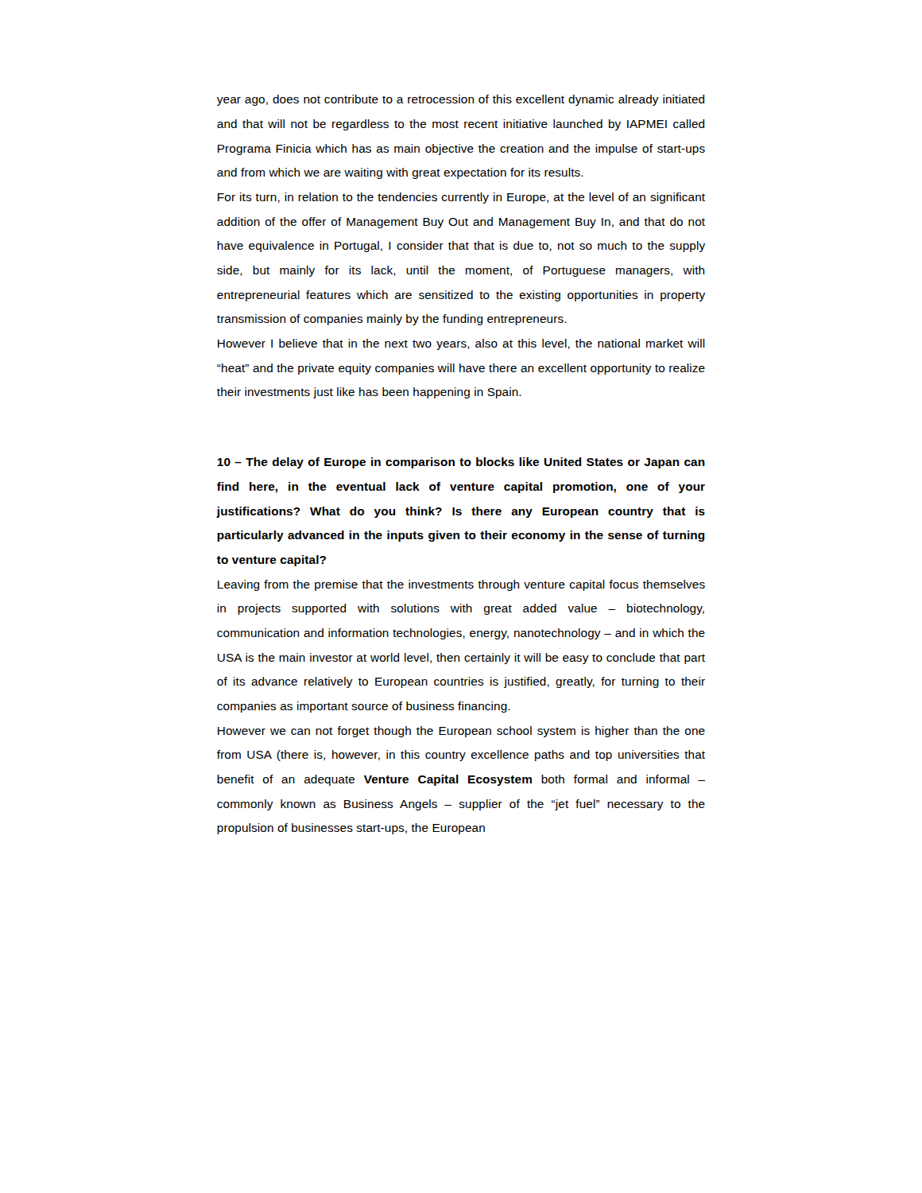year ago, does not contribute to a retrocession of this excellent dynamic already initiated and that will not be regardless to the most recent initiative launched by IAPMEI called Programa Finicia which has as main objective the creation and the impulse of start-ups and from which we are waiting with great expectation for its results.
For its turn, in relation to the tendencies currently in Europe, at the level of an significant addition of the offer of Management Buy Out and Management Buy In, and that do not have equivalence in Portugal, I consider that that is due to, not so much to the supply side, but mainly for its lack, until the moment, of Portuguese managers, with entrepreneurial features which are sensitized to the existing opportunities in property transmission of companies mainly by the funding entrepreneurs.
However I believe that in the next two years, also at this level, the national market will “heat” and the private equity companies will have there an excellent opportunity to realize their investments just like has been happening in Spain.
10 – The delay of Europe in comparison to blocks like United States or Japan can find here, in the eventual lack of venture capital promotion, one of your justifications? What do you think? Is there any European country that is particularly advanced in the inputs given to their economy in the sense of turning to venture capital?
Leaving from the premise that the investments through venture capital focus themselves in projects supported with solutions with great added value – biotechnology, communication and information technologies, energy, nanotechnology – and in which the USA is the main investor at world level, then certainly it will be easy to conclude that part of its advance relatively to European countries is justified, greatly, for turning to their companies as important source of business financing.
However we can not forget though the European school system is higher than the one from USA (there is, however, in this country excellence paths and top universities that benefit of an adequate Venture Capital Ecosystem both formal and informal – commonly known as Business Angels – supplier of the “jet fuel” necessary to the propulsion of businesses start-ups, the European